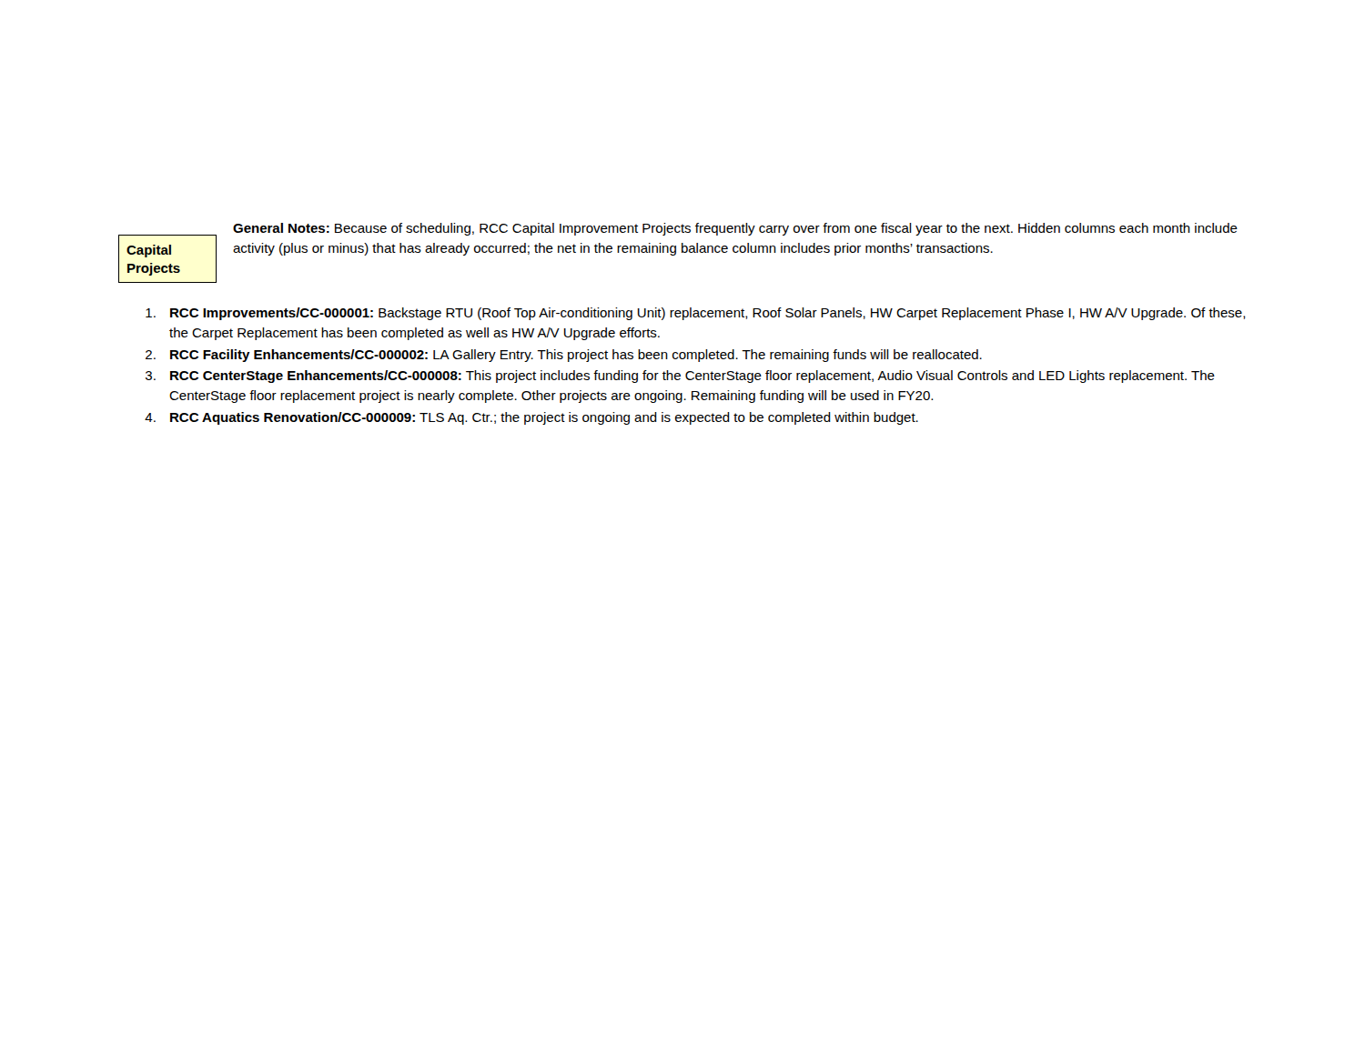Capital Projects
General Notes: Because of scheduling, RCC Capital Improvement Projects frequently carry over from one fiscal year to the next. Hidden columns each month include activity (plus or minus) that has already occurred; the net in the remaining balance column includes prior months’ transactions.
RCC Improvements/CC-000001: Backstage RTU (Roof Top Air-conditioning Unit) replacement, Roof Solar Panels, HW Carpet Replacement Phase I, HW A/V Upgrade. Of these, the Carpet Replacement has been completed as well as HW A/V Upgrade efforts.
RCC Facility Enhancements/CC-000002: LA Gallery Entry. This project has been completed. The remaining funds will be reallocated.
RCC CenterStage Enhancements/CC-000008: This project includes funding for the CenterStage floor replacement, Audio Visual Controls and LED Lights replacement. The CenterStage floor replacement project is nearly complete. Other projects are ongoing. Remaining funding will be used in FY20.
RCC Aquatics Renovation/CC-000009: TLS Aq. Ctr.; the project is ongoing and is expected to be completed within budget.